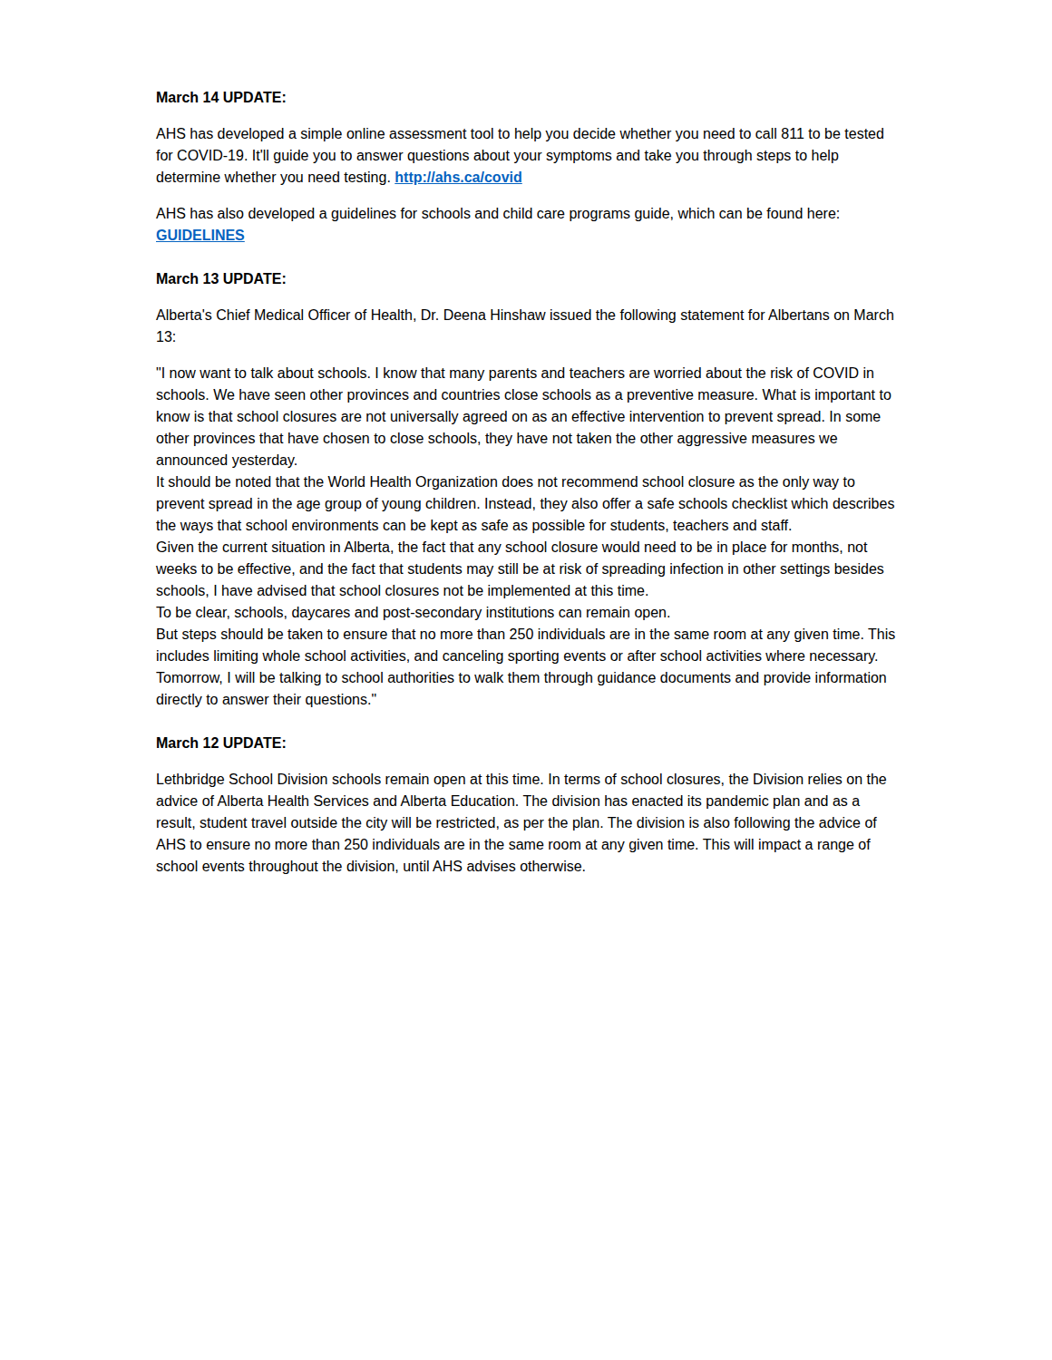March 14 UPDATE:
AHS has developed a simple online assessment tool to help you decide whether you need to call 811 to be tested for COVID-19. It'll guide you to answer questions about your symptoms and take you through steps to help determine whether you need testing. http://ahs.ca/covid
AHS has also developed a guidelines for schools and child care programs guide, which can be found here: GUIDELINES
March 13 UPDATE:
Alberta's Chief Medical Officer of Health, Dr. Deena Hinshaw issued the following statement for Albertans on March 13:
"I now want to talk about schools. I know that many parents and teachers are worried about the risk of COVID in schools. We have seen other provinces and countries close schools as a preventive measure. What is important to know is that school closures are not universally agreed on as an effective intervention to prevent spread. In some other provinces that have chosen to close schools, they have not taken the other aggressive measures we announced yesterday.
It should be noted that the World Health Organization does not recommend school closure as the only way to prevent spread in the age group of young children. Instead, they also offer a safe schools checklist which describes the ways that school environments can be kept as safe as possible for students, teachers and staff.
Given the current situation in Alberta, the fact that any school closure would need to be in place for months, not weeks to be effective, and the fact that students may still be at risk of spreading infection in other settings besides schools, I have advised that school closures not be implemented at this time.
To be clear, schools, daycares and post-secondary institutions can remain open.
But steps should be taken to ensure that no more than 250 individuals are in the same room at any given time. This includes limiting whole school activities, and canceling sporting events or after school activities where necessary.
Tomorrow, I will be talking to school authorities to walk them through guidance documents and provide information directly to answer their questions."
March 12 UPDATE:
Lethbridge School Division schools remain open at this time. In terms of school closures, the Division relies on the advice of Alberta Health Services and Alberta Education. The division has enacted its pandemic plan and as a result, student travel outside the city will be restricted, as per the plan. The division is also following the advice of AHS to ensure no more than 250 individuals are in the same room at any given time. This will impact a range of school events throughout the division, until AHS advises otherwise.